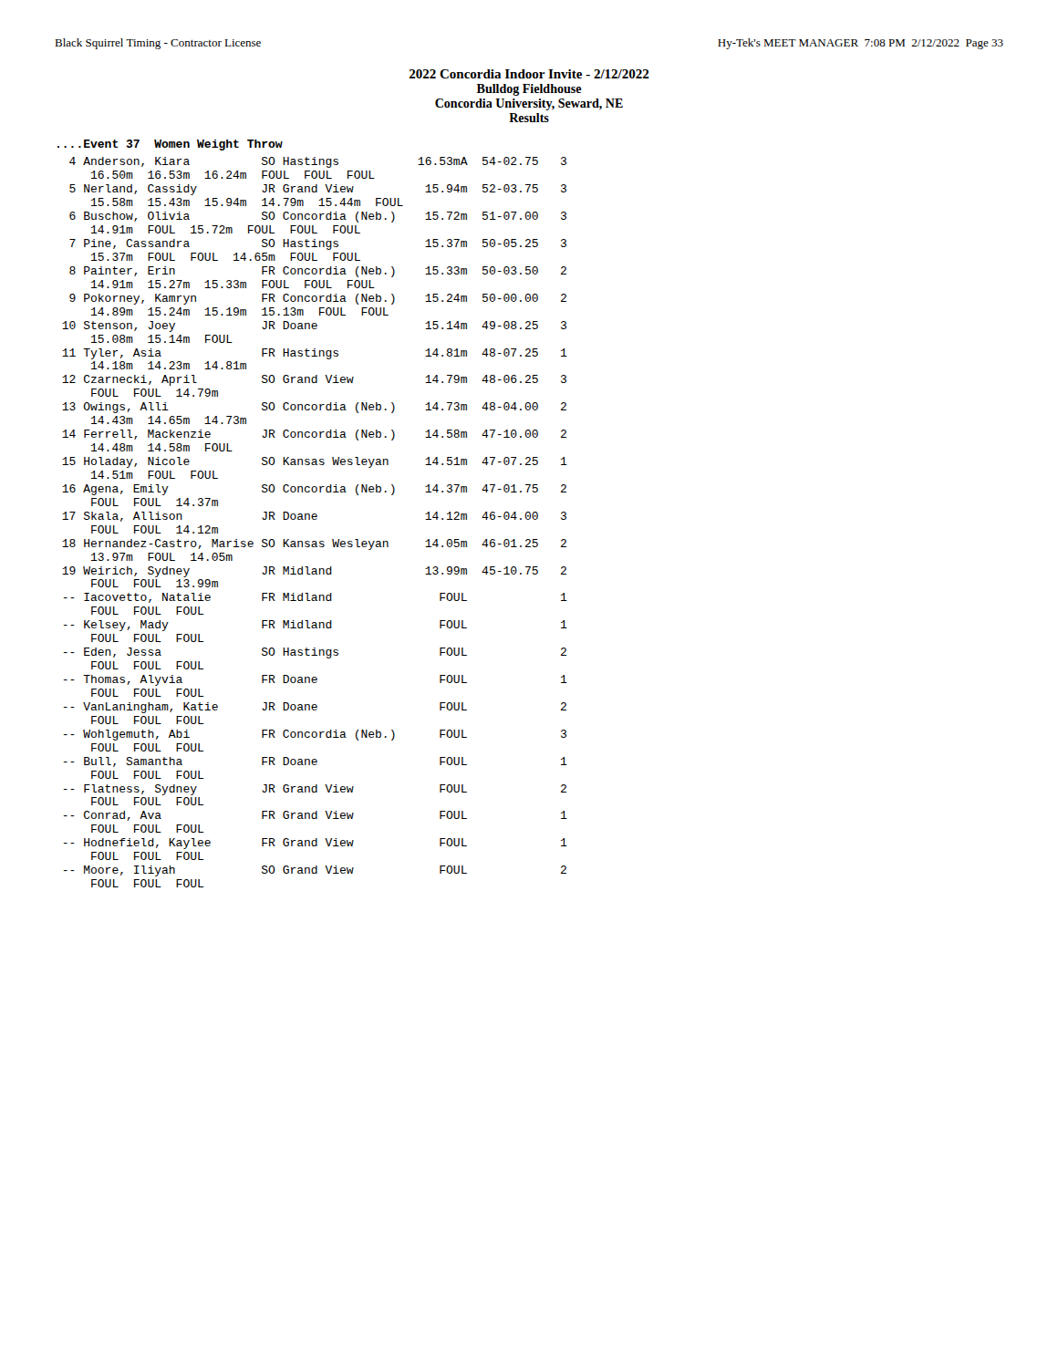Black Squirrel Timing - Contractor License Hy-Tek's MEET MANAGER 7:08 PM 2/12/2022 Page 33
2022 Concordia Indoor Invite - 2/12/2022
Bulldog Fieldhouse
Concordia University, Seward, NE
Results
....Event 37 Women Weight Throw
  4 Anderson, Kiara          SO Hastings           16.53mA  54-02.75   3
     16.50m  16.53m  16.24m  FOUL  FOUL  FOUL
  5 Nerland, Cassidy         JR Grand View          15.94m  52-03.75   3
     15.58m  15.43m  15.94m  14.79m  15.44m  FOUL
  6 Buschow, Olivia          SO Concordia (Neb.)    15.72m  51-07.00   3
     14.91m  FOUL  15.72m  FOUL  FOUL  FOUL
  7 Pine, Cassandra          SO Hastings            15.37m  50-05.25   3
     15.37m  FOUL  FOUL  14.65m  FOUL  FOUL
  8 Painter, Erin            FR Concordia (Neb.)    15.33m  50-03.50   2
     14.91m  15.27m  15.33m  FOUL  FOUL  FOUL
  9 Pokorney, Kamryn         FR Concordia (Neb.)    15.24m  50-00.00   2
     14.89m  15.24m  15.19m  15.13m  FOUL  FOUL
 10 Stenson, Joey            JR Doane               15.14m  49-08.25   3
     15.08m  15.14m  FOUL
 11 Tyler, Asia              FR Hastings            14.81m  48-07.25   1
     14.18m  14.23m  14.81m
 12 Czarnecki, April         SO Grand View          14.79m  48-06.25   3
     FOUL  FOUL  14.79m
 13 Owings, Alli             SO Concordia (Neb.)    14.73m  48-04.00   2
     14.43m  14.65m  14.73m
 14 Ferrell, Mackenzie       JR Concordia (Neb.)    14.58m  47-10.00   2
     14.48m  14.58m  FOUL
 15 Holaday, Nicole          SO Kansas Wesleyan     14.51m  47-07.25   1
     14.51m  FOUL  FOUL
 16 Agena, Emily             SO Concordia (Neb.)    14.37m  47-01.75   2
     FOUL  FOUL  14.37m
 17 Skala, Allison           JR Doane               14.12m  46-04.00   3
     FOUL  FOUL  14.12m
 18 Hernandez-Castro, Marise SO Kansas Wesleyan     14.05m  46-01.25   2
     13.97m  FOUL  14.05m
 19 Weirich, Sydney          JR Midland             13.99m  45-10.75   2
     FOUL  FOUL  13.99m
 -- Iacovetto, Natalie       FR Midland               FOUL             1
     FOUL  FOUL  FOUL
 -- Kelsey, Mady             FR Midland               FOUL             1
     FOUL  FOUL  FOUL
 -- Eden, Jessa              SO Hastings              FOUL             2
     FOUL  FOUL  FOUL
 -- Thomas, Alyvia           FR Doane                 FOUL             1
     FOUL  FOUL  FOUL
 -- VanLaningham, Katie      JR Doane                 FOUL             2
     FOUL  FOUL  FOUL
 -- Wohlgemuth, Abi          FR Concordia (Neb.)      FOUL             3
     FOUL  FOUL  FOUL
 -- Bull, Samantha           FR Doane                 FOUL             1
     FOUL  FOUL  FOUL
 -- Flatness, Sydney         JR Grand View            FOUL             2
     FOUL  FOUL  FOUL
 -- Conrad, Ava              FR Grand View            FOUL             1
     FOUL  FOUL  FOUL
 -- Hodnefield, Kaylee       FR Grand View            FOUL             1
     FOUL  FOUL  FOUL
 -- Moore, Iliyah            SO Grand View            FOUL             2
     FOUL  FOUL  FOUL